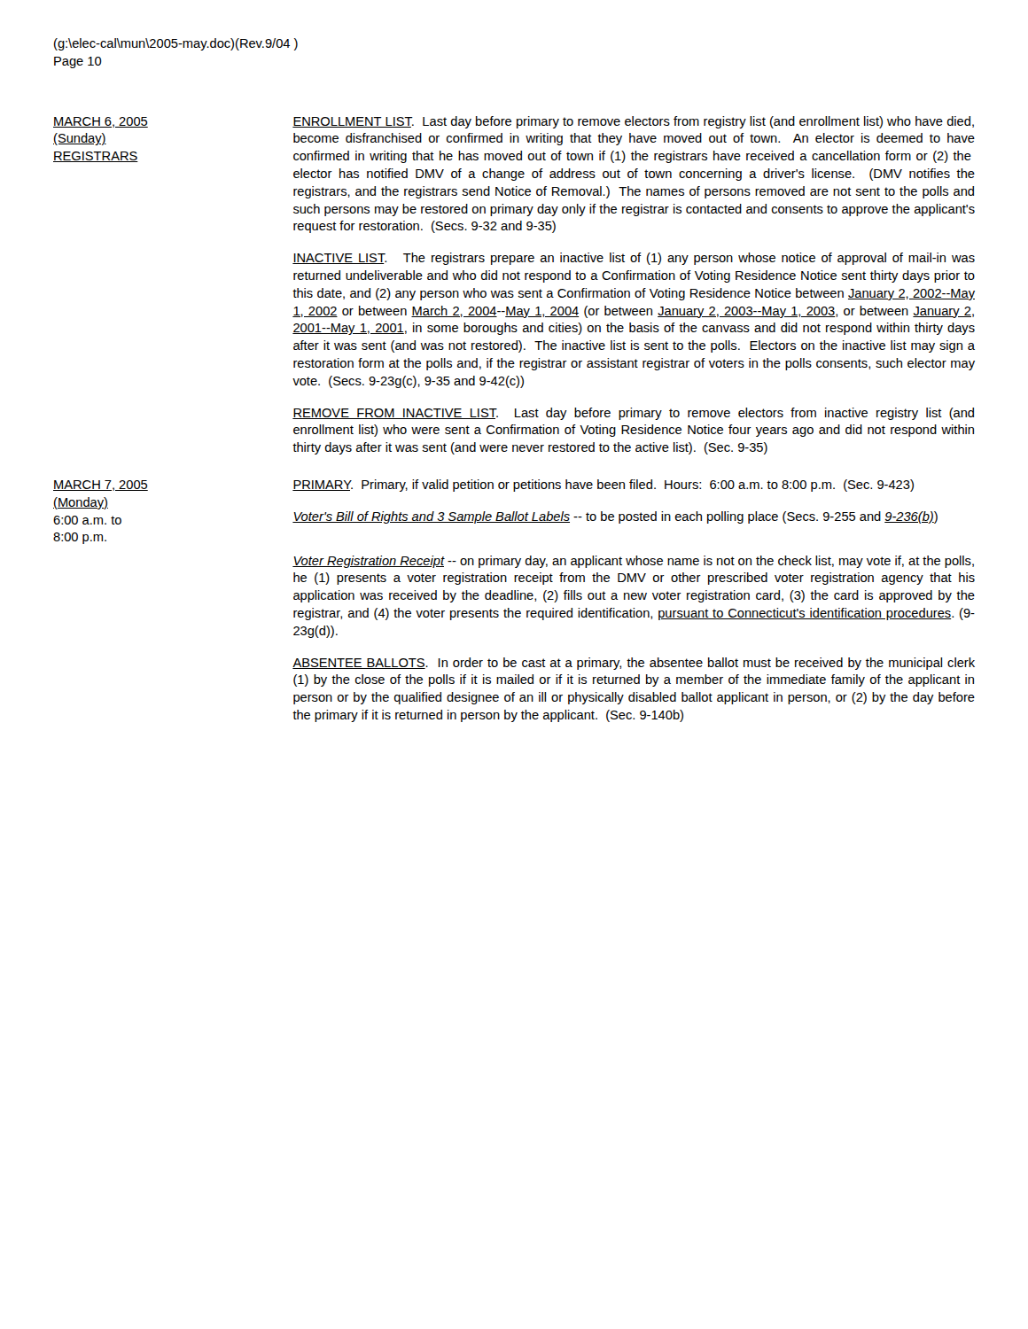(g:\elec-cal\mun\2005-may.doc)(Rev.9/04 )
Page 10
| MARCH 6, 2005 (Sunday) REGISTRARS | ENROLLMENT LIST . Last day before primary to remove electors from registry list (and enrollment list) who have died, become disfranchised or confirmed in writing that they have moved out of town. An elector is deemed to have confirmed in writing that he has moved out of town if (1) the registrars have received a cancellation form or (2) the elector has notified DMV of a change of address out of town concerning a driver's license. (DMV notifies the registrars, and the registrars send Notice of Removal.) The names of persons removed are not sent to the polls and such persons may be restored on primary day only if the registrar is contacted and consents to approve the applicant's request for restoration. (Secs. 9-32 and 9-35) INACTIVE LIST . The registrars prepare an inactive list of (1) any person whose notice of approval of mail-in was returned undeliverable and who did not respond to a Confirmation of Voting Residence Notice sent thirty days prior to this date, and (2) any person who was sent a Confirmation of Voting Residence Notice between January 2, 2002--May 1, 2002 or between March 2, 2004 -- May 1, 2004 (or between January 2, 2003--May 1, 2003 , or between January 2, 2001--May 1, 2001 , in some boroughs and cities) on the basis of the canvass and did not respond within thirty days after it was sent (and was not restored). The inactive list is sent to the polls. Electors on the inactive list may sign a restoration form at the polls and, if the registrar or assistant registrar of voters in the polls consents, such elector may vote. (Secs. 9-23g(c), 9-35 and 9-42(c)) REMOVE FROM INACTIVE LIST . Last day before primary to remove electors from inactive registry list (and enrollment list) who were sent a Confirmation of Voting Residence Notice four years ago and did not respond within thirty days after it was sent (and were never restored to the active list). (Sec. 9-35) |
| MARCH 7, 2005 (Monday) 6:00 a.m. to 8:00 p.m. | PRIMARY . Primary, if valid petition or petitions have been filed. Hours: 6:00 a.m. to 8:00 p.m. (Sec. 9-423) Voter's Bill of Rights and 3 Sample Ballot Labels -- to be posted in each polling place (Secs. 9-255 and 9-236(b) ) Voter Registration Receipt -- on primary day, an applicant whose name is not on the check list, may vote if, at the polls, he (1) presents a voter registration receipt from the DMV or other prescribed voter registration agency that his application was received by the deadline, (2) fills out a new voter registration card, (3) the card is approved by the registrar, and (4) the voter presents the required identification, pursuant to Connecticut's identification procedures . (9-23g(d)). ABSENTEE BALLOTS . In order to be cast at a primary, the absentee ballot must be received by the municipal clerk (1) by the close of the polls if it is mailed or if it is returned by a member of the immediate family of the applicant in person or by the qualified designee of an ill or physically disabled ballot applicant in person, or (2) by the day before the primary if it is returned in person by the applicant. (Sec. 9-140b) |